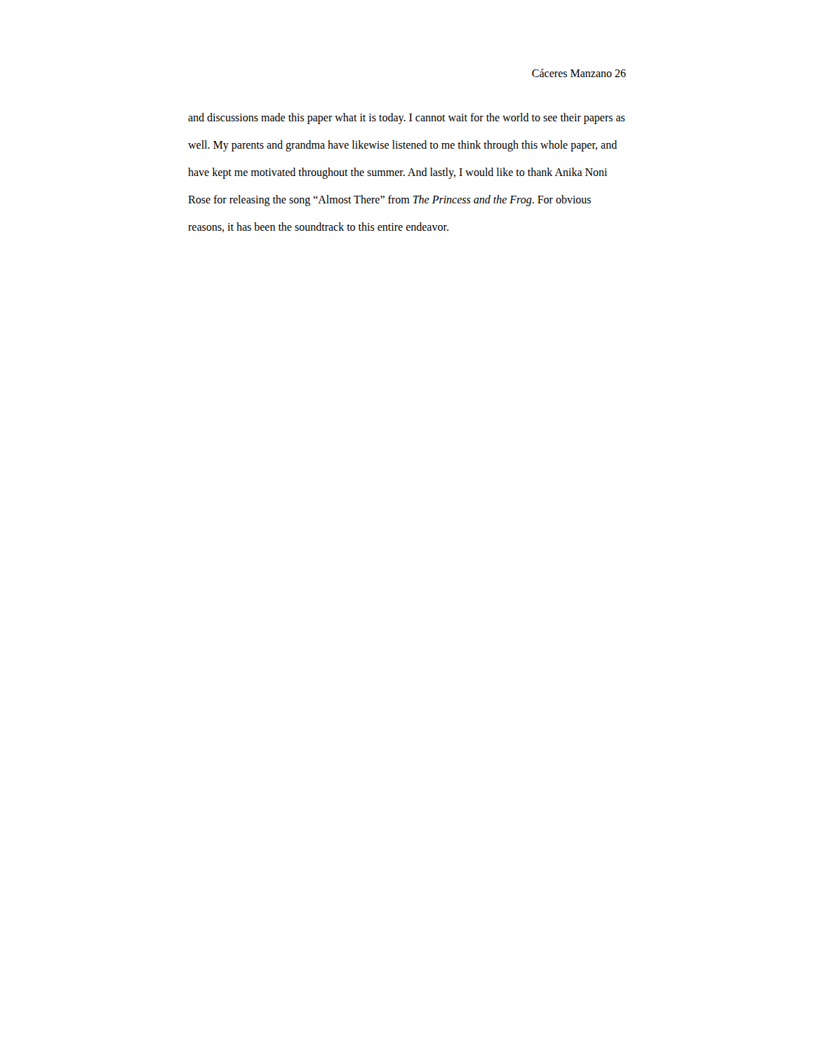Cáceres Manzano 26
and discussions made this paper what it is today. I cannot wait for the world to see their papers as well. My parents and grandma have likewise listened to me think through this whole paper, and have kept me motivated throughout the summer. And lastly, I would like to thank Anika Noni Rose for releasing the song “Almost There” from The Princess and the Frog. For obvious reasons, it has been the soundtrack to this entire endeavor.